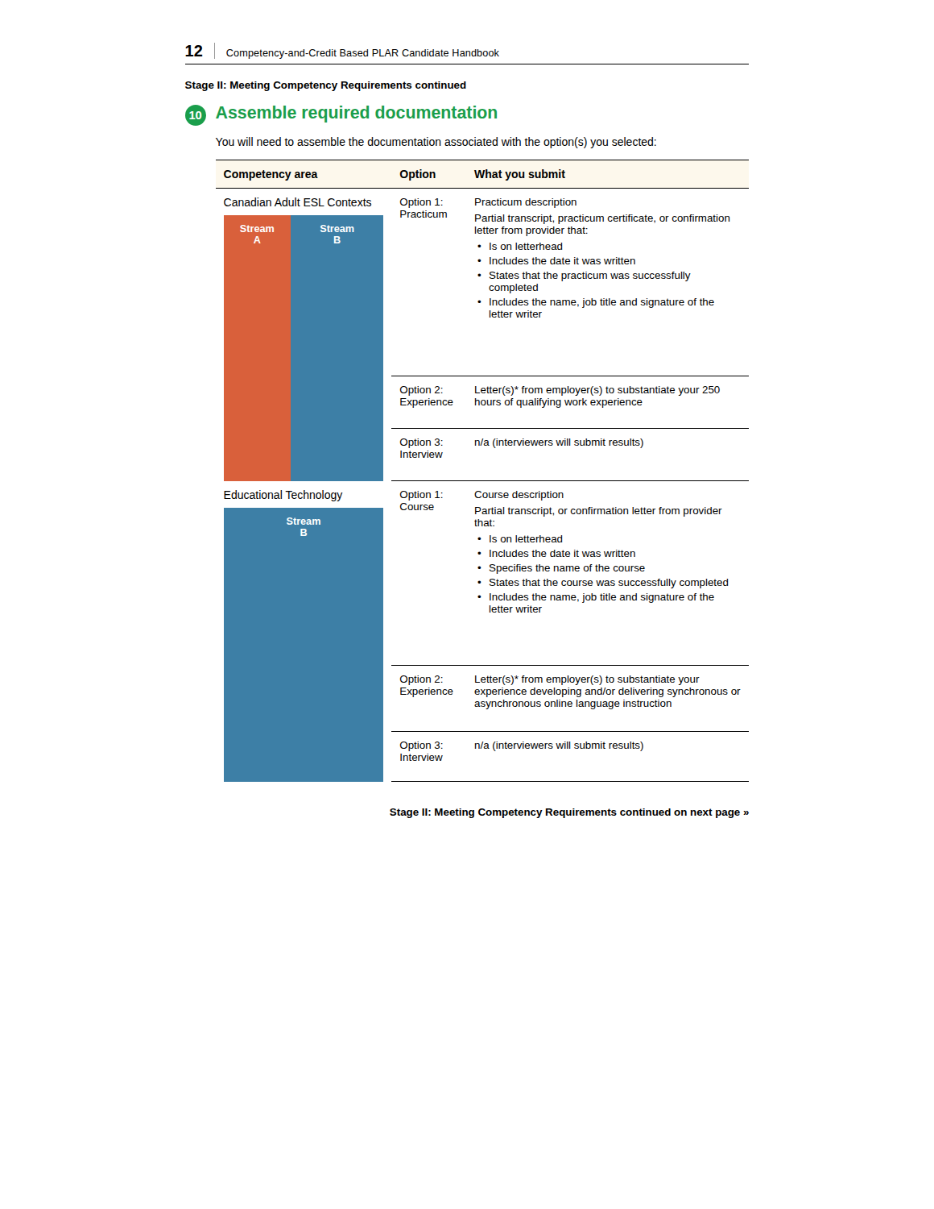12
Competency-and-Credit Based PLAR Candidate Handbook
Stage II: Meeting Competency Requirements continued
10
Assemble required documentation
You will need to assemble the documentation associated with the option(s) you selected:
| Competency area | Option | What you submit |
| --- | --- | --- |
| Canadian Adult ESL Contexts Stream A Stream B | Option 1: Practicum | Practicum description Partial transcript, practicum certificate, or confirmation letter from provider that: Is on letterhead Includes the date it was written States that the practicum was successfully completed Includes the name, job title and signature of the letter writer |
| Option 2: Experience | Letter(s)* from employer(s) to substantiate your 250 hours of qualifying work experience |
| Option 3: Interview | n/a (interviewers will submit results) |
| Educational Technology Stream B | Option 1: Course | Course description Partial transcript, or confirmation letter from provider that: Is on letterhead Includes the date it was written Specifies the name of the course States that the course was successfully completed Includes the name, job title and signature of the letter writer |
| Option 2: Experience | Letter(s)* from employer(s) to substantiate your experience developing and/or delivering synchronous or asynchronous online language instruction |
| Option 3: Interview | n/a (interviewers will submit results) |
Stage II: Meeting Competency Requirements continued on next page »